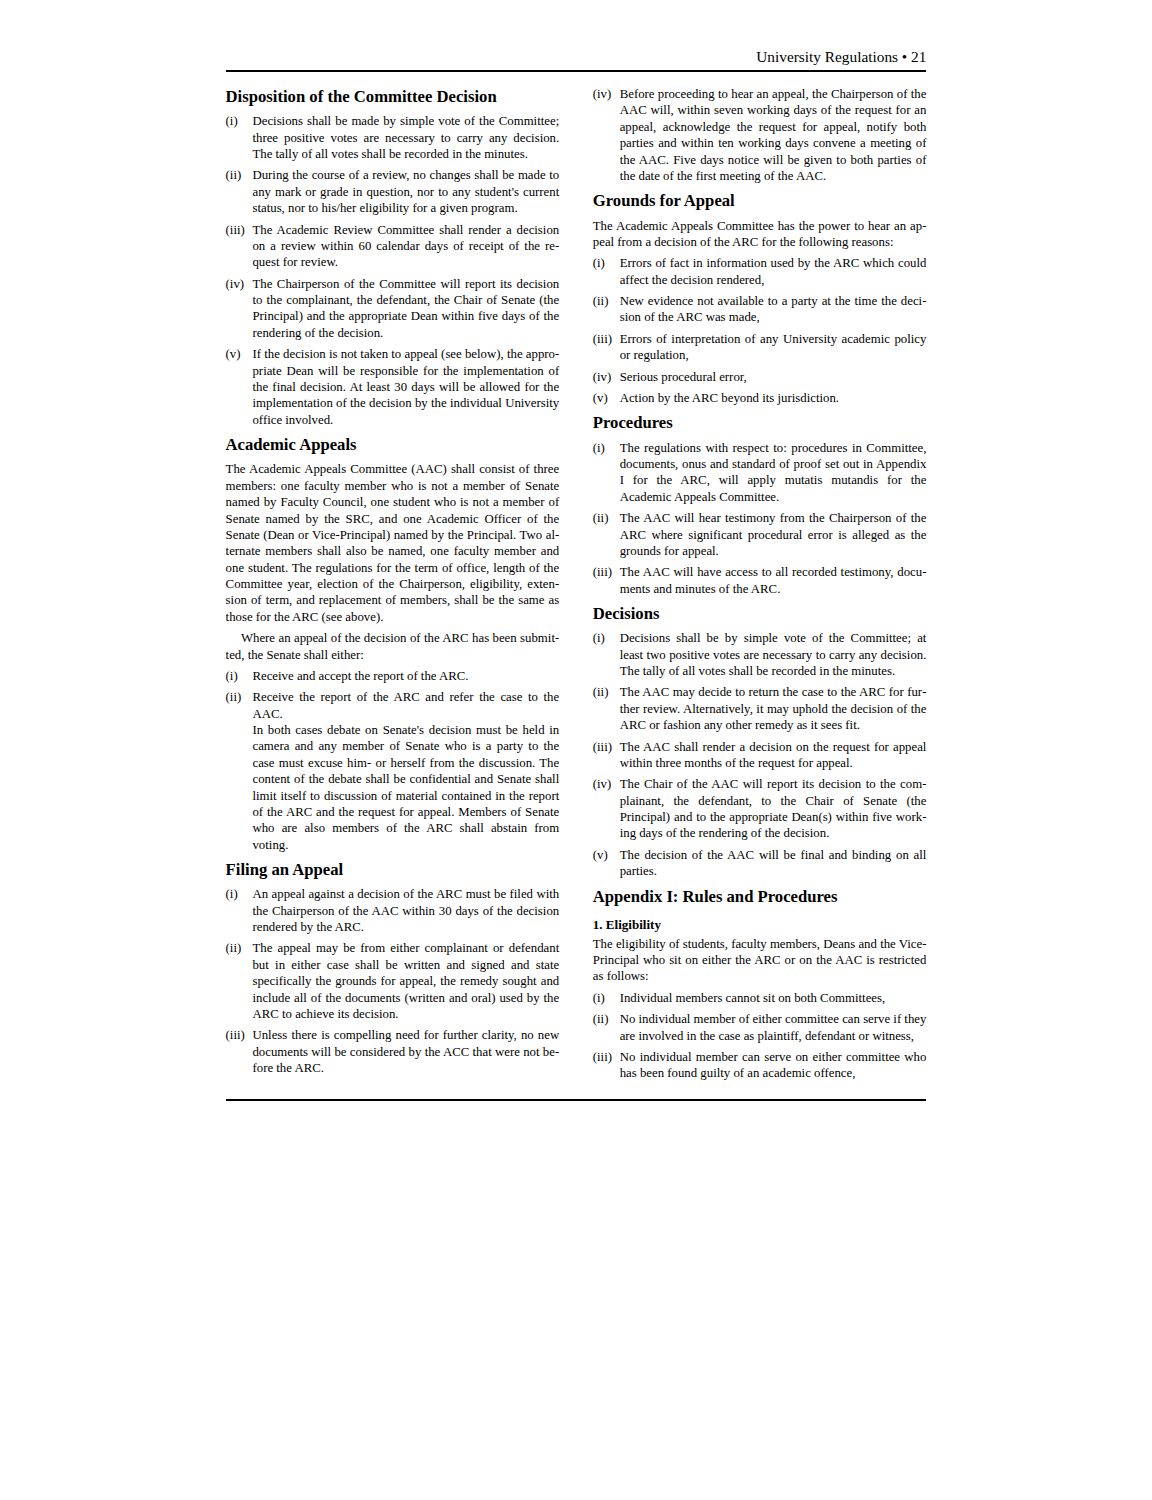University Regulations • 21
Disposition of the Committee Decision
(i) Decisions shall be made by simple vote of the Committee; three positive votes are necessary to carry any decision. The tally of all votes shall be recorded in the minutes.
(ii) During the course of a review, no changes shall be made to any mark or grade in question, nor to any student's current status, nor to his/her eligibility for a given program.
(iii) The Academic Review Committee shall render a decision on a review within 60 calendar days of receipt of the request for review.
(iv) The Chairperson of the Committee will report its decision to the complainant, the defendant, the Chair of Senate (the Principal) and the appropriate Dean within five days of the rendering of the decision.
(v) If the decision is not taken to appeal (see below), the appropriate Dean will be responsible for the implementation of the final decision. At least 30 days will be allowed for the implementation of the decision by the individual University office involved.
Academic Appeals
The Academic Appeals Committee (AAC) shall consist of three members: one faculty member who is not a member of Senate named by Faculty Council, one student who is not a member of Senate named by the SRC, and one Academic Officer of the Senate (Dean or Vice-Principal) named by the Principal. Two alternate members shall also be named, one faculty member and one student. The regulations for the term of office, length of the Committee year, election of the Chairperson, eligibility, extension of term, and replacement of members, shall be the same as those for the ARC (see above).
Where an appeal of the decision of the ARC has been submitted, the Senate shall either:
(i) Receive and accept the report of the ARC.
(ii) Receive the report of the ARC and refer the case to the AAC.
In both cases debate on Senate's decision must be held in camera and any member of Senate who is a party to the case must excuse him- or herself from the discussion. The content of the debate shall be confidential and Senate shall limit itself to discussion of material contained in the report of the ARC and the request for appeal. Members of Senate who are also members of the ARC shall abstain from voting.
Filing an Appeal
(i) An appeal against a decision of the ARC must be filed with the Chairperson of the AAC within 30 days of the decision rendered by the ARC.
(ii) The appeal may be from either complainant or defendant but in either case shall be written and signed and state specifically the grounds for appeal, the remedy sought and include all of the documents (written and oral) used by the ARC to achieve its decision.
(iii) Unless there is compelling need for further clarity, no new documents will be considered by the ACC that were not before the ARC.
(iv) Before proceeding to hear an appeal, the Chairperson of the AAC will, within seven working days of the request for an appeal, acknowledge the request for appeal, notify both parties and within ten working days convene a meeting of the AAC. Five days notice will be given to both parties of the date of the first meeting of the AAC.
Grounds for Appeal
The Academic Appeals Committee has the power to hear an appeal from a decision of the ARC for the following reasons:
(i) Errors of fact in information used by the ARC which could affect the decision rendered,
(ii) New evidence not available to a party at the time the decision of the ARC was made,
(iii) Errors of interpretation of any University academic policy or regulation,
(iv) Serious procedural error,
(v) Action by the ARC beyond its jurisdiction.
Procedures
(i) The regulations with respect to: procedures in Committee, documents, onus and standard of proof set out in Appendix I for the ARC, will apply mutatis mutandis for the Academic Appeals Committee.
(ii) The AAC will hear testimony from the Chairperson of the ARC where significant procedural error is alleged as the grounds for appeal.
(iii) The AAC will have access to all recorded testimony, documents and minutes of the ARC.
Decisions
(i) Decisions shall be by simple vote of the Committee; at least two positive votes are necessary to carry any decision. The tally of all votes shall be recorded in the minutes.
(ii) The AAC may decide to return the case to the ARC for further review. Alternatively, it may uphold the decision of the ARC or fashion any other remedy as it sees fit.
(iii) The AAC shall render a decision on the request for appeal within three months of the request for appeal.
(iv) The Chair of the AAC will report its decision to the complainant, the defendant, to the Chair of Senate (the Principal) and to the appropriate Dean(s) within five working days of the rendering of the decision.
(v) The decision of the AAC will be final and binding on all parties.
Appendix I: Rules and Procedures
1. Eligibility
The eligibility of students, faculty members, Deans and the Vice-Principal who sit on either the ARC or on the AAC is restricted as follows:
(i) Individual members cannot sit on both Committees,
(ii) No individual member of either committee can serve if they are involved in the case as plaintiff, defendant or witness,
(iii) No individual member can serve on either committee who has been found guilty of an academic offence,